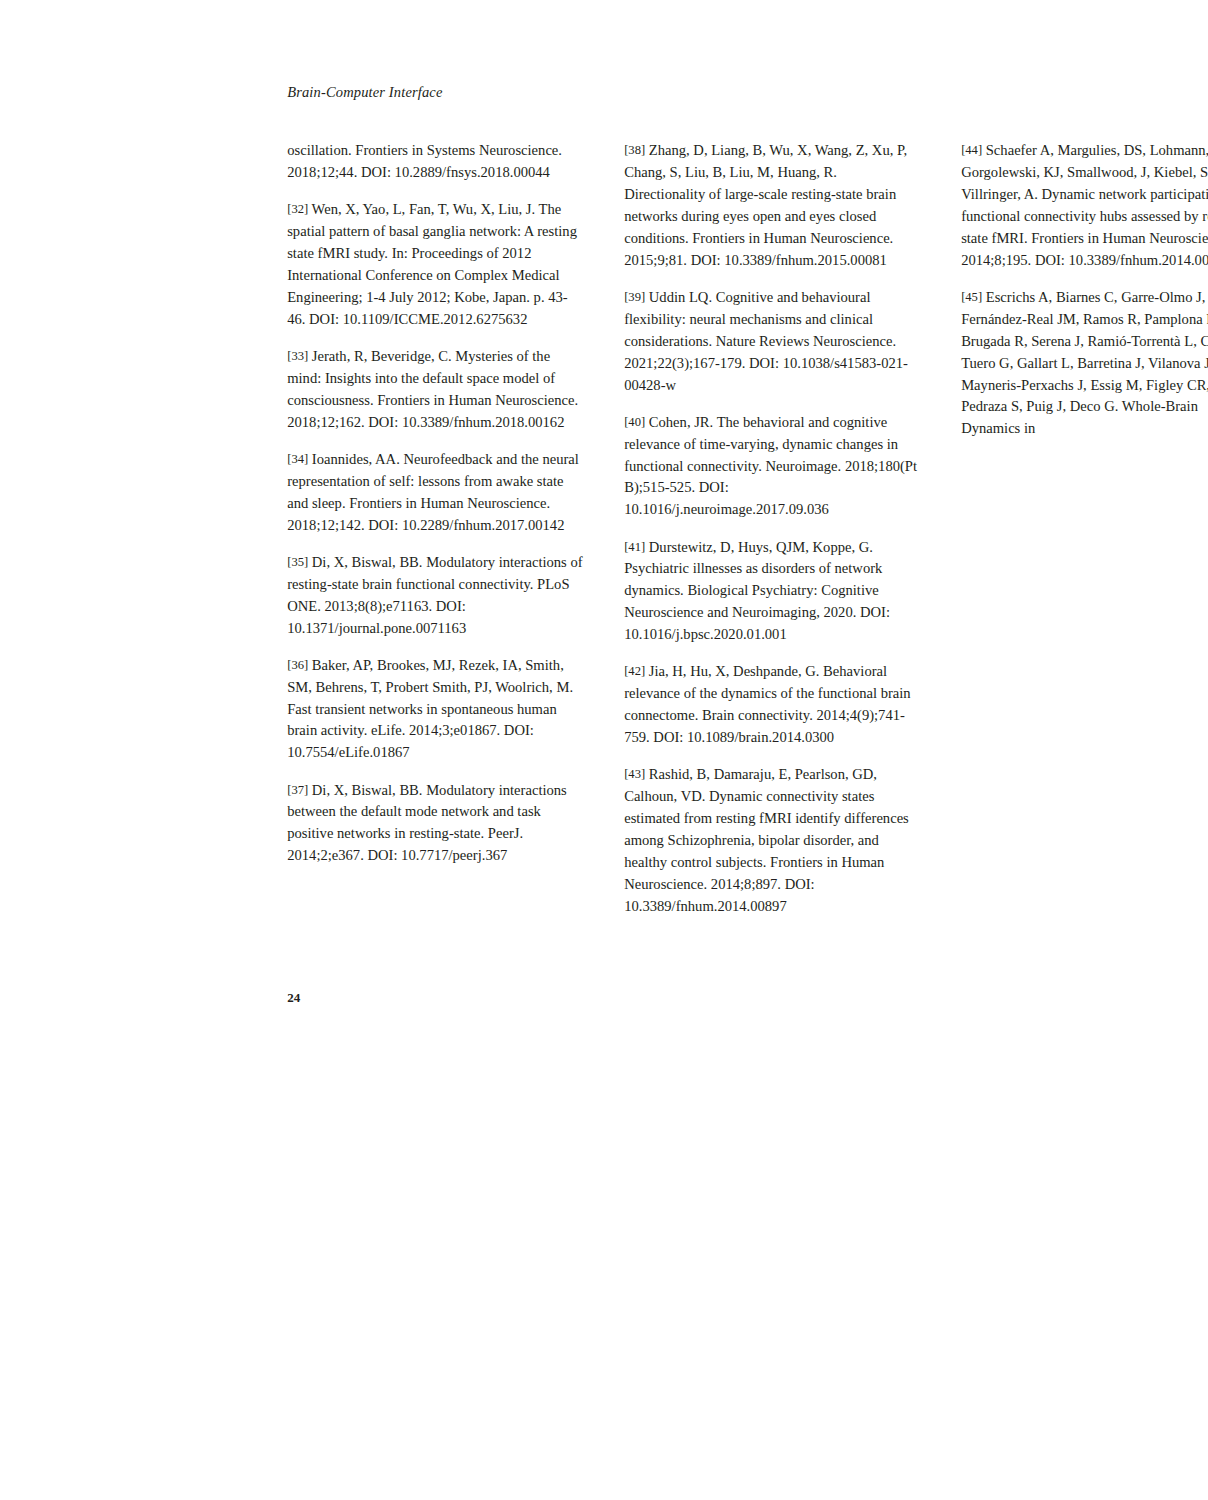Brain-Computer Interface
oscillation. Frontiers in Systems Neuroscience. 2018;12;44. DOI: 10.2889/fnsys.2018.00044
[32] Wen, X, Yao, L, Fan, T, Wu, X, Liu, J. The spatial pattern of basal ganglia network: A resting state fMRI study. In: Proceedings of 2012 International Conference on Complex Medical Engineering; 1-4 July 2012; Kobe, Japan. p. 43-46. DOI: 10.1109/ICCME.2012.6275632
[33] Jerath, R, Beveridge, C. Mysteries of the mind: Insights into the default space model of consciousness. Frontiers in Human Neuroscience. 2018;12;162. DOI: 10.3389/fnhum.2018.00162
[34] Ioannides, AA. Neurofeedback and the neural representation of self: lessons from awake state and sleep. Frontiers in Human Neuroscience. 2018;12;142. DOI: 10.2289/fnhum.2017.00142
[35] Di, X, Biswal, BB. Modulatory interactions of resting-state brain functional connectivity. PLoS ONE. 2013;8(8);e71163. DOI: 10.1371/journal.pone.0071163
[36] Baker, AP, Brookes, MJ, Rezek, IA, Smith, SM, Behrens, T, Probert Smith, PJ, Woolrich, M. Fast transient networks in spontaneous human brain activity. eLife. 2014;3;e01867. DOI: 10.7554/eLife.01867
[37] Di, X, Biswal, BB. Modulatory interactions between the default mode network and task positive networks in resting-state. PeerJ. 2014;2;e367. DOI: 10.7717/peerj.367
[38] Zhang, D, Liang, B, Wu, X, Wang, Z, Xu, P, Chang, S, Liu, B, Liu, M, Huang, R. Directionality of large-scale resting-state brain networks during eyes open and eyes closed conditions. Frontiers in Human Neuroscience. 2015;9;81. DOI: 10.3389/fnhum.2015.00081
[39] Uddin LQ. Cognitive and behavioural flexibility: neural mechanisms and clinical considerations. Nature Reviews Neuroscience. 2021;22(3);167-179. DOI: 10.1038/s41583-021-00428-w
[40] Cohen, JR. The behavioral and cognitive relevance of time-varying, dynamic changes in functional connectivity. Neuroimage. 2018;180(Pt B);515-525. DOI: 10.1016/j.neuroimage.2017.09.036
[41] Durstewitz, D, Huys, QJM, Koppe, G. Psychiatric illnesses as disorders of network dynamics. Biological Psychiatry: Cognitive Neuroscience and Neuroimaging, 2020. DOI: 10.1016/j.bpsc.2020.01.001
[42] Jia, H, Hu, X, Deshpande, G. Behavioral relevance of the dynamics of the functional brain connectome. Brain connectivity. 2014;4(9);741-759. DOI: 10.1089/brain.2014.0300
[43] Rashid, B, Damaraju, E, Pearlson, GD, Calhoun, VD. Dynamic connectivity states estimated from resting fMRI identify differences among Schizophrenia, bipolar disorder, and healthy control subjects. Frontiers in Human Neuroscience. 2014;8;897. DOI: 10.3389/fnhum.2014.00897
[44] Schaefer A, Margulies, DS, Lohmann, G, Gorgolewski, KJ, Smallwood, J, Kiebel, SJ, Villringer, A. Dynamic network participation of functional connectivity hubs assessed by resting-state fMRI. Frontiers in Human Neuroscience. 2014;8;195. DOI: 10.3389/fnhum.2014.00195
[45] Escrichs A, Biarnes C, Garre-Olmo J, Fernández-Real JM, Ramos R, Pamplona R, Brugada R, Serena J, Ramió-Torrentà L, Coll-De-Tuero G, Gallart L, Barretina J, Vilanova JC, Mayneris-Perxachs J, Essig M, Figley CR, Pedraza S, Puig J, Deco G. Whole-Brain Dynamics in
24